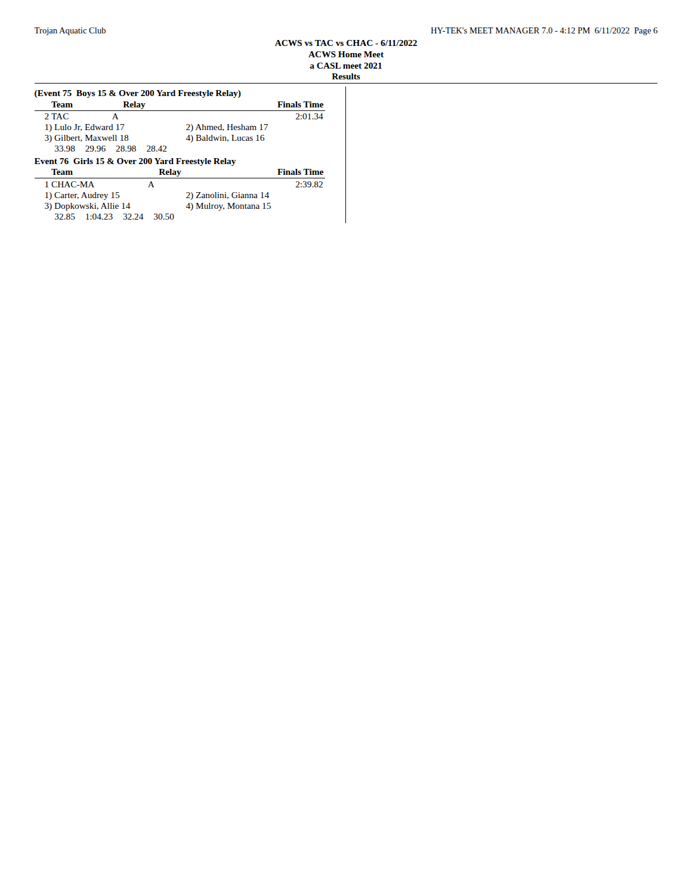Trojan Aquatic Club
HY-TEK's MEET MANAGER 7.0 - 4:12 PM 6/11/2022 Page 6
ACWS vs TAC vs CHAC - 6/11/2022
ACWS Home Meet
a CASL meet 2021
Results
(Event 75 Boys 15 & Over 200 Yard Freestyle Relay)
| | Team | Relay | Finals Time |
| --- | --- | --- | --- |
| 2 | TAC | A | 2:01.34 |
1) Lulo Jr, Edward 17 2) Ahmed, Hesham 17 3) Gilbert, Maxwell 18 4) Baldwin, Lucas 16
33.9829.9628.9828.42
Event 76 Girls 15 & Over 200 Yard Freestyle Relay
| | Team | Relay | Finals Time |
| --- | --- | --- | --- |
| 1 | CHAC-MA | A | 2:39.82 |
1) Carter, Audrey 15 2) Zanolini, Gianna 14 3) Dopkowski, Allie 14 4) Mulroy, Montana 15
32.851:04.2332.2430.50